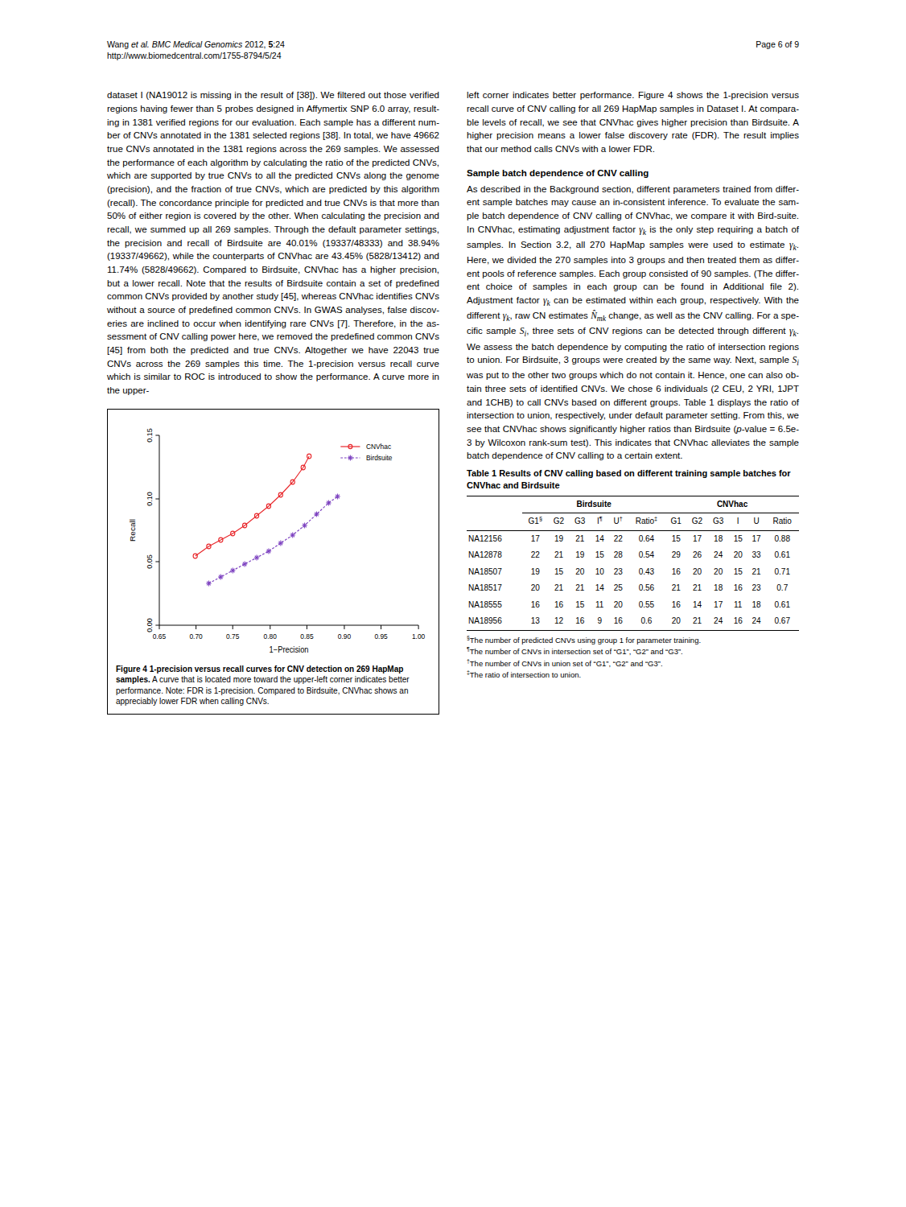Wang et al. BMC Medical Genomics 2012, 5:24
http://www.biomedcentral.com/1755-8794/5/24
Page 6 of 9
dataset I (NA19012 is missing in the result of [38]). We filtered out those verified regions having fewer than 5 probes designed in Affymertix SNP 6.0 array, resulting in 1381 verified regions for our evaluation. Each sample has a different number of CNVs annotated in the 1381 selected regions [38]. In total, we have 49662 true CNVs annotated in the 1381 regions across the 269 samples. We assessed the performance of each algorithm by calculating the ratio of the predicted CNVs, which are supported by true CNVs to all the predicted CNVs along the genome (precision), and the fraction of true CNVs, which are predicted by this algorithm (recall). The concordance principle for predicted and true CNVs is that more than 50% of either region is covered by the other. When calculating the precision and recall, we summed up all 269 samples. Through the default parameter settings, the precision and recall of Birdsuite are 40.01% (19337/48333) and 38.94% (19337/49662), while the counterparts of CNVhac are 43.45% (5828/13412) and 11.74% (5828/49662). Compared to Birdsuite, CNVhac has a higher precision, but a lower recall. Note that the results of Birdsuite contain a set of predefined common CNVs provided by another study [45], whereas CNVhac identifies CNVs without a source of predefined common CNVs. In GWAS analyses, false discoveries are inclined to occur when identifying rare CNVs [7]. Therefore, in the assessment of CNV calling power here, we removed the predefined common CNVs [45] from both the predicted and true CNVs. Altogether we have 22043 true CNVs across the 269 samples this time. The 1-precision versus recall curve which is similar to ROC is introduced to show the performance. A curve more in the upper-
0.65 0.70 0.75 0.80 0.85 0.90 0.95 1.00 1−Precision 0.00 0.05 0.10 0.15 Recall CNVhac Birdsuite
Figure 4 1-precision versus recall curves for CNV detection on 269 HapMap samples. A curve that is located more toward the upper-left corner indicates better performance. Note: FDR is 1-precision. Compared to Birdsuite, CNVhac shows an appreciably lower FDR when calling CNVs.
left corner indicates better performance. Figure 4 shows the 1-precision versus recall curve of CNV calling for all 269 HapMap samples in Dataset I. At comparable levels of recall, we see that CNVhac gives higher precision than Birdsuite. A higher precision means a lower false discovery rate (FDR). The result implies that our method calls CNVs with a lower FDR.
Sample batch dependence of CNV calling
As described in the Background section, different parameters trained from different sample batches may cause an in-consistent inference. To evaluate the sample batch dependence of CNV calling of CNVhac, we compare it with Bird-suite. In CNVhac, estimating adjustment factor γk is the only step requiring a batch of samples. In Section 3.2, all 270 HapMap samples were used to estimate γk. Here, we divided the 270 samples into 3 groups and then treated them as different pools of reference samples. Each group consisted of 90 samples. (The different choice of samples in each group can be found in Additional file 2). Adjustment factor γk can be estimated within each group, respectively. With the different γk, raw CN estimates N̂mk change, as well as the CNV calling. For a specific sample Si, three sets of CNV regions can be detected through different γk. We assess the batch dependence by computing the ratio of intersection regions to union. For Birdsuite, 3 groups were created by the same way. Next, sample Si was put to the other two groups which do not contain it. Hence, one can also obtain three sets of identified CNVs. We chose 6 individuals (2 CEU, 2 YRI, 1JPT and 1CHB) to call CNVs based on different groups. Table 1 displays the ratio of intersection to union, respectively, under default parameter setting. From this, we see that CNVhac shows significantly higher ratios than Birdsuite (p-value = 6.5e-3 by Wilcoxon rank-sum test). This indicates that CNVhac alleviates the sample batch dependence of CNV calling to a certain extent.
Table 1 Results of CNV calling based on different training sample batches for CNVhac and Birdsuite
| | Birdsuite | CNVhac |
| --- | --- | --- |
| | G1 § | G2 | G3 | I ¶ | U † | Ratio ‡ | G1 | G2 | G3 | I | U | Ratio |
| NA12156 | 17 | 19 | 21 | 14 | 22 | 0.64 | 15 | 17 | 18 | 15 | 17 | 0.88 |
| NA12878 | 22 | 21 | 19 | 15 | 28 | 0.54 | 29 | 26 | 24 | 20 | 33 | 0.61 |
| NA18507 | 19 | 15 | 20 | 10 | 23 | 0.43 | 16 | 20 | 20 | 15 | 21 | 0.71 |
| NA18517 | 20 | 21 | 21 | 14 | 25 | 0.56 | 21 | 21 | 18 | 16 | 23 | 0.7 |
| NA18555 | 16 | 16 | 15 | 11 | 20 | 0.55 | 16 | 14 | 17 | 11 | 18 | 0.61 |
| NA18956 | 13 | 12 | 16 | 9 | 16 | 0.6 | 20 | 21 | 24 | 16 | 24 | 0.67 |
§The number of predicted CNVs using group 1 for parameter training.
¶The number of CNVs in intersection set of “G1”, “G2” and “G3”.
†The number of CNVs in union set of “G1”, “G2” and “G3”.
‡The ratio of intersection to union.